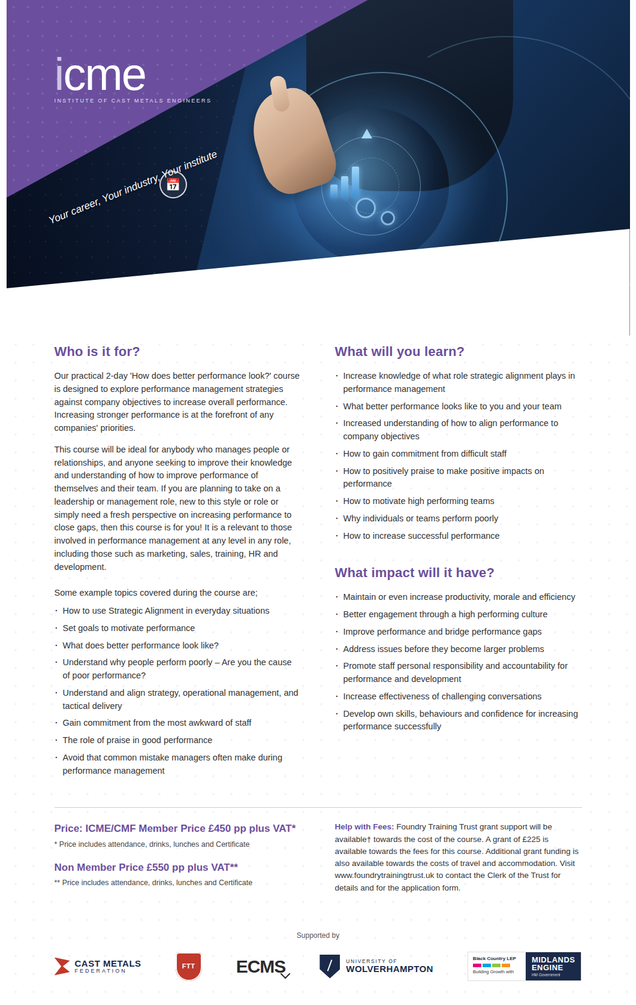icme
Institute of Cast Metals Engineers
📅
Your career, Your industry, Your institute
Who is it for?
Our practical 2-day 'How does better performance look?' course is designed to explore performance management strategies against company objectives to increase overall performance. Increasing stronger performance is at the forefront of any companies' priorities.
This course will be ideal for anybody who manages people or relationships, and anyone seeking to improve their knowledge and understanding of how to improve performance of themselves and their team. If you are planning to take on a leadership or management role, new to this style or role or simply need a fresh perspective on increasing performance to close gaps, then this course is for you! It is a relevant to those involved in performance management at any level in any role, including those such as marketing, sales, training, HR and development.
Some example topics covered during the course are;
How to use Strategic Alignment in everyday situations
Set goals to motivate performance
What does better performance look like?
Understand why people perform poorly – Are you the cause of poor performance?
Understand and align strategy, operational management, and tactical delivery
Gain commitment from the most awkward of staff
The role of praise in good performance
Avoid that common mistake managers often make during performance management
What will you learn?
Increase knowledge of what role strategic alignment plays in performance management
What better performance looks like to you and your team
Increased understanding of how to align performance to company objectives
How to gain commitment from difficult staff
How to positively praise to make positive impacts on performance
How to motivate high performing teams
Why individuals or teams perform poorly
How to increase successful performance
What impact will it have?
Maintain or even increase productivity, morale and efficiency
Better engagement through a high performing culture
Improve performance and bridge performance gaps
Address issues before they become larger problems
Promote staff personal responsibility and accountability for performance and development
Increase effectiveness of challenging conversations
Develop own skills, behaviours and confidence for increasing performance successfully
Price: ICME/CMF Member Price £450 pp plus VAT*
* Price includes attendance, drinks, lunches and Certificate
Non Member Price £550 pp plus VAT**
** Price includes attendance, drinks, lunches and Certificate
Help with Fees: Foundry Training Trust grant support will be available† towards the cost of the course. A grant of £225 is available towards the fees for this course. Additional grant funding is also available towards the costs of travel and accommodation. Visit www.foundrytrainingtrust.uk to contact the Clerk of the Trust for details and for the application form.
Supported by
CAST METALS
FEDERATION
ECMS
UNIVERSITY OF
WOLVERHAMPTON
Black Country LEP
Building Growth with
MIDLANDS
ENGINE
HM Government